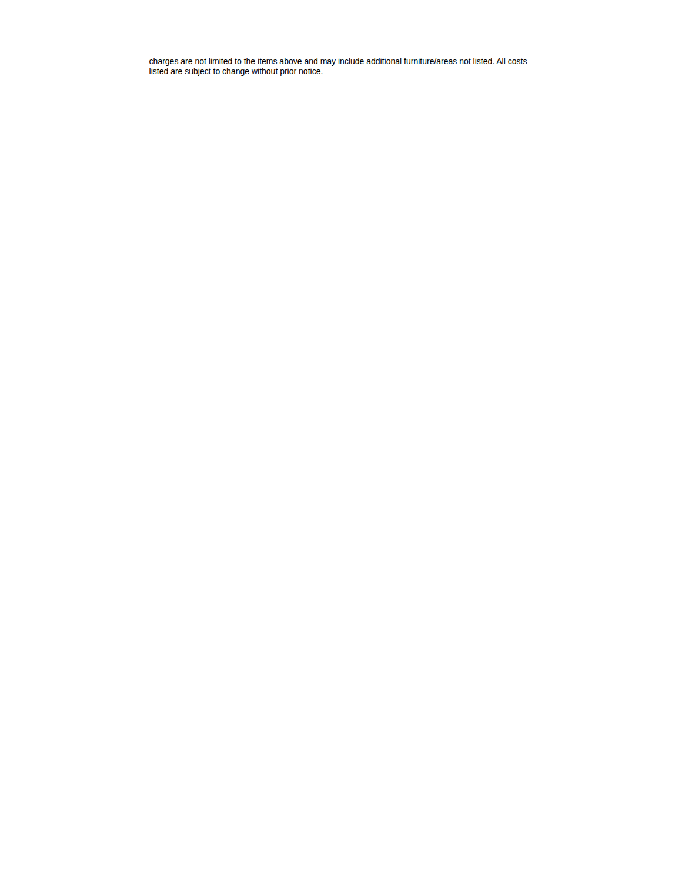charges are not limited to the items above and may include additional furniture/areas not listed. All costs listed are subject to change without prior notice.